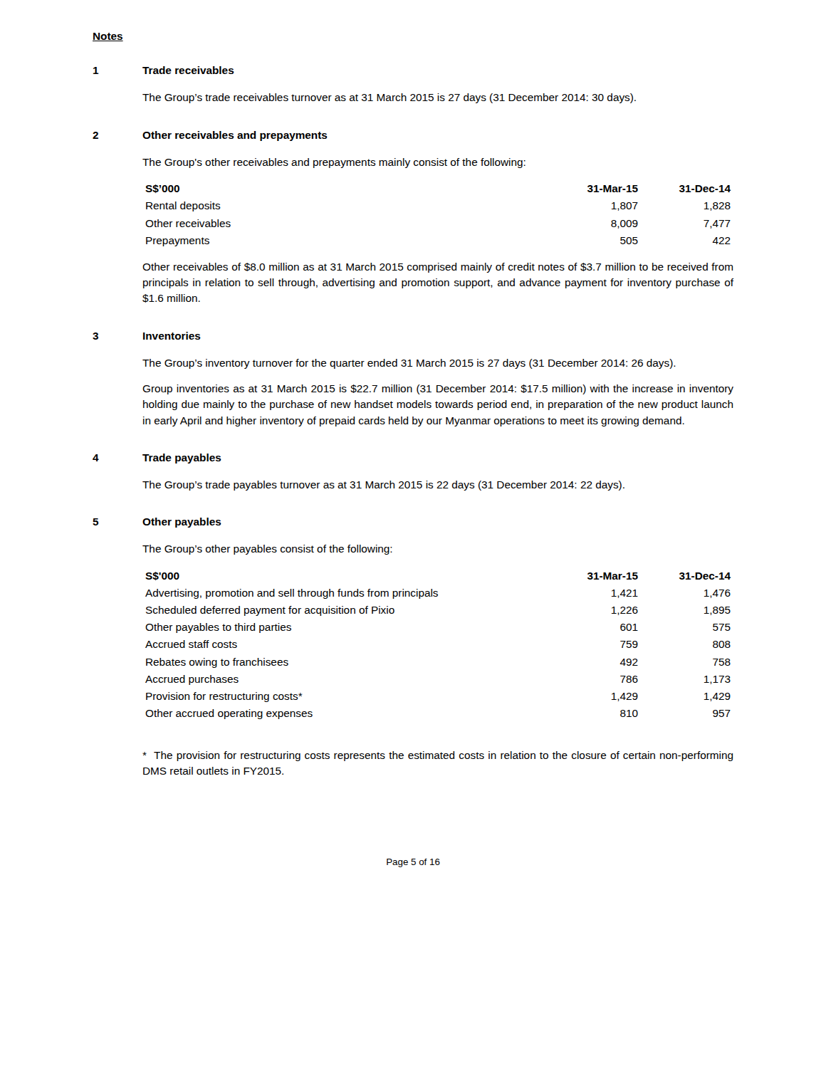Notes
1
Trade receivables
The Group’s trade receivables turnover as at 31 March 2015 is 27 days (31 December 2014: 30 days).
2
Other receivables and prepayments
The Group's other receivables and prepayments mainly consist of the following:
| S$’000 | 31-Mar-15 | 31-Dec-14 |
| --- | --- | --- |
| Rental deposits | 1,807 | 1,828 |
| Other receivables | 8,009 | 7,477 |
| Prepayments | 505 | 422 |
Other receivables of $8.0 million as at 31 March 2015 comprised mainly of credit notes of $3.7 million to be received from principals in relation to sell through, advertising and promotion support, and advance payment for inventory purchase of $1.6 million.
3
Inventories
The Group’s inventory turnover for the quarter ended 31 March 2015 is 27 days (31 December 2014: 26 days).
Group inventories as at 31 March 2015 is $22.7 million (31 December 2014: $17.5 million) with the increase in inventory holding due mainly to the purchase of new handset models towards period end, in preparation of the new product launch in early April and higher inventory of prepaid cards held by our Myanmar operations to meet its growing demand.
4
Trade payables
The Group’s trade payables turnover as at 31 March 2015 is 22 days (31 December 2014: 22 days).
5
Other payables
The Group’s other payables consist of the following:
| S$'000 | 31-Mar-15 | 31-Dec-14 |
| --- | --- | --- |
| Advertising, promotion and sell through funds from principals | 1,421 | 1,476 |
| Scheduled deferred payment for acquisition of Pixio | 1,226 | 1,895 |
| Other payables to third parties | 601 | 575 |
| Accrued staff costs | 759 | 808 |
| Rebates owing to franchisees | 492 | 758 |
| Accrued purchases | 786 | 1,173 |
| Provision for restructuring costs* | 1,429 | 1,429 |
| Other accrued operating expenses | 810 | 957 |
* The provision for restructuring costs represents the estimated costs in relation to the closure of certain non-performing DMS retail outlets in FY2015.
Page 5 of 16